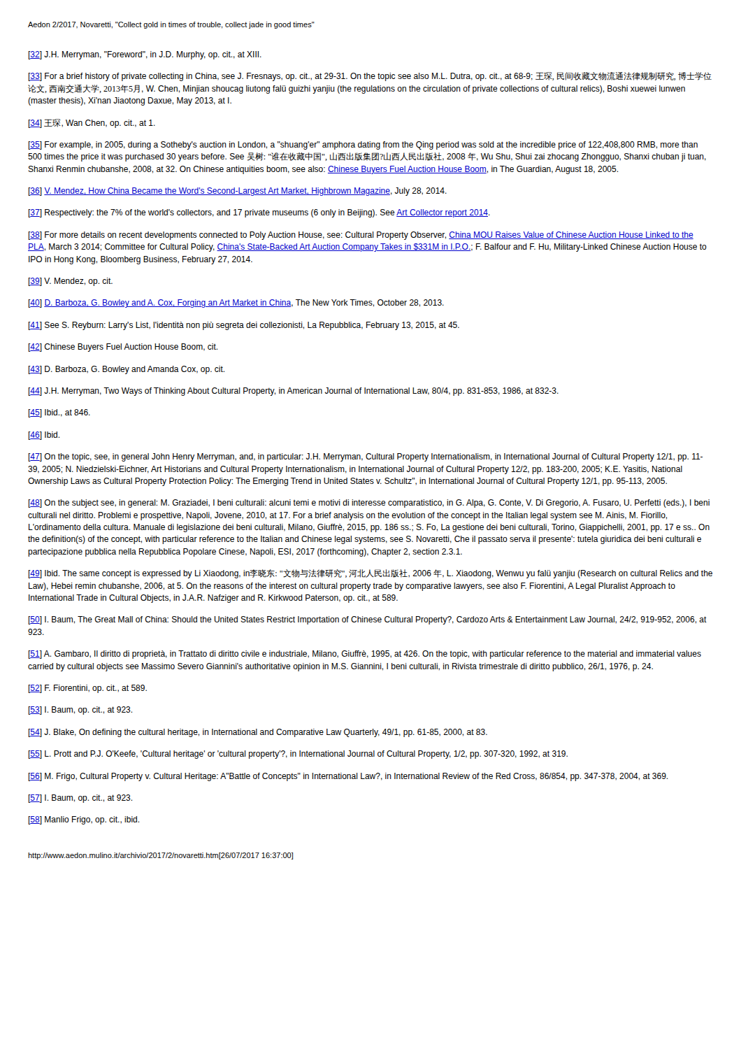Aedon 2/2017, Novaretti, "Collect gold in times of trouble, collect jade in good times"
[32] J.H. Merryman, "Foreword", in J.D. Murphy, op. cit., at XIII.
[33] For a brief history of private collecting in China, see J. Fresnays, op. cit., at 29-31. On the topic see also M.L. Dutra, op. cit., at 68-9; 王琛, 民间收藏文物流通法律规制研究, 博士学位论文, 西南交通大学, 2013年5月, W. Chen, Minjian shoucag liutong falü guizhi yanjiu (the regulations on the circulation of private collections of cultural relics), Boshi xuewei lunwen (master thesis), Xi'nan Jiaotong Daxue, May 2013, at I.
[34] 王琛, Wan Chen, op. cit., at 1.
[35] For example, in 2005, during a Sotheby's auction in London, a "shuang'er" amphora dating from the Qing period was sold at the incredible price of 122,408,800 RMB, more than 500 times the price it was purchased 30 years before. See 吴树: "谁在收藏中国", 山西出版集团?山西人民出版社, 2008 年, Wu Shu, Shui zai zhocang Zhongguo, Shanxi chuban ji tuan, Shanxi Renmin chubanshe, 2008, at 32. On Chinese antiquities boom, see also: Chinese Buyers Fuel Auction House Boom, in The Guardian, August 18, 2005.
[36] V. Mendez, How China Became the Word's Second-Largest Art Market, Highbrown Magazine, July 28, 2014.
[37] Respectively: the 7% of the world's collectors, and 17 private museums (6 only in Beijing). See Art Collector report 2014.
[38] For more details on recent developments connected to Poly Auction House, see: Cultural Property Observer, China MOU Raises Value of Chinese Auction House Linked to the PLA, March 3 2014; Committee for Cultural Policy, China's State-Backed Art Auction Company Takes in $331M in I.P.O.; F. Balfour and F. Hu, Military-Linked Chinese Auction House to IPO in Hong Kong, Bloomberg Business, February 27, 2014.
[39] V. Mendez, op. cit.
[40] D. Barboza, G. Bowley and A. Cox, Forging an Art Market in China, The New York Times, October 28, 2013.
[41] See S. Reyburn: Larry's List, l'identità non più segreta dei collezionisti, La Repubblica, February 13, 2015, at 45.
[42] Chinese Buyers Fuel Auction House Boom, cit.
[43] D. Barboza, G. Bowley and Amanda Cox, op. cit.
[44] J.H. Merryman, Two Ways of Thinking About Cultural Property, in American Journal of International Law, 80/4, pp. 831-853, 1986, at 832-3.
[45] Ibid., at 846.
[46] Ibid.
[47] On the topic, see, in general John Henry Merryman, and, in particular: J.H. Merryman, Cultural Property Internationalism, in International Journal of Cultural Property 12/1, pp. 11-39, 2005; N. Niedzielski-Eichner, Art Historians and Cultural Property Internationalism, in International Journal of Cultural Property 12/2, pp. 183-200, 2005; K.E. Yasitis, National Ownership Laws as Cultural Property Protection Policy: The Emerging Trend in United States v. Schultz", in International Journal of Cultural Property 12/1, pp. 95-113, 2005.
[48] On the subject see, in general: M. Graziadei, I beni culturali: alcuni temi e motivi di interesse comparatistico, in G. Alpa, G. Conte, V. Di Gregorio, A. Fusaro, U. Perfetti (eds.), I beni culturali nel diritto. Problemi e prospettive, Napoli, Jovene, 2010, at 17. For a brief analysis on the evolution of the concept in the Italian legal system see M. Ainis, M. Fiorillo, L'ordinamento della cultura. Manuale di legislazione dei beni culturali, Milano, Giuffrè, 2015, pp. 186 ss.; S. Fo, La gestione dei beni culturali, Torino, Giappichelli, 2001, pp. 17 e ss.. On the definition(s) of the concept, with particular reference to the Italian and Chinese legal systems, see S. Novaretti, Che il passato serva il presente': tutela giuridica dei beni culturali e partecipazione pubblica nella Repubblica Popolare Cinese, Napoli, ESI, 2017 (forthcoming), Chapter 2, section 2.3.1.
[49] Ibid. The same concept is expressed by Li Xiaodong, in李晓东: "文物与法律研究", 河北人民出版社, 2006 年, L. Xiaodong, Wenwu yu falü yanjiu (Research on cultural Relics and the Law), Hebei remin chubanshe, 2006, at 5. On the reasons of the interest on cultural property trade by comparative lawyers, see also F. Fiorentini, A Legal Pluralist Approach to International Trade in Cultural Objects, in J.A.R. Nafziger and R. Kirkwood Paterson, op. cit., at 589.
[50] I. Baum, The Great Mall of China: Should the United States Restrict Importation of Chinese Cultural Property?, Cardozo Arts & Entertainment Law Journal, 24/2, 919-952, 2006, at 923.
[51] A. Gambaro, Il diritto di proprietà, in Trattato di diritto civile e industriale, Milano, Giuffrè, 1995, at 426. On the topic, with particular reference to the material and immaterial values carried by cultural objects see Massimo Severo Giannini's authoritative opinion in M.S. Giannini, I beni culturali, in Rivista trimestrale di diritto pubblico, 26/1, 1976, p. 24.
[52] F. Fiorentini, op. cit., at 589.
[53] I. Baum, op. cit., at 923.
[54] J. Blake, On defining the cultural heritage, in International and Comparative Law Quarterly, 49/1, pp. 61-85, 2000, at 83.
[55] L. Prott and P.J. O'Keefe, 'Cultural heritage' or 'cultural property'?, in International Journal of Cultural Property, 1/2, pp. 307-320, 1992, at 319.
[56] M. Frigo, Cultural Property v. Cultural Heritage: A"Battle of Concepts" in International Law?, in International Review of the Red Cross, 86/854, pp. 347-378, 2004, at 369.
[57] I. Baum, op. cit., at 923.
[58] Manlio Frigo, op. cit., ibid.
http://www.aedon.mulino.it/archivio/2017/2/novaretti.htm[26/07/2017 16:37:00]